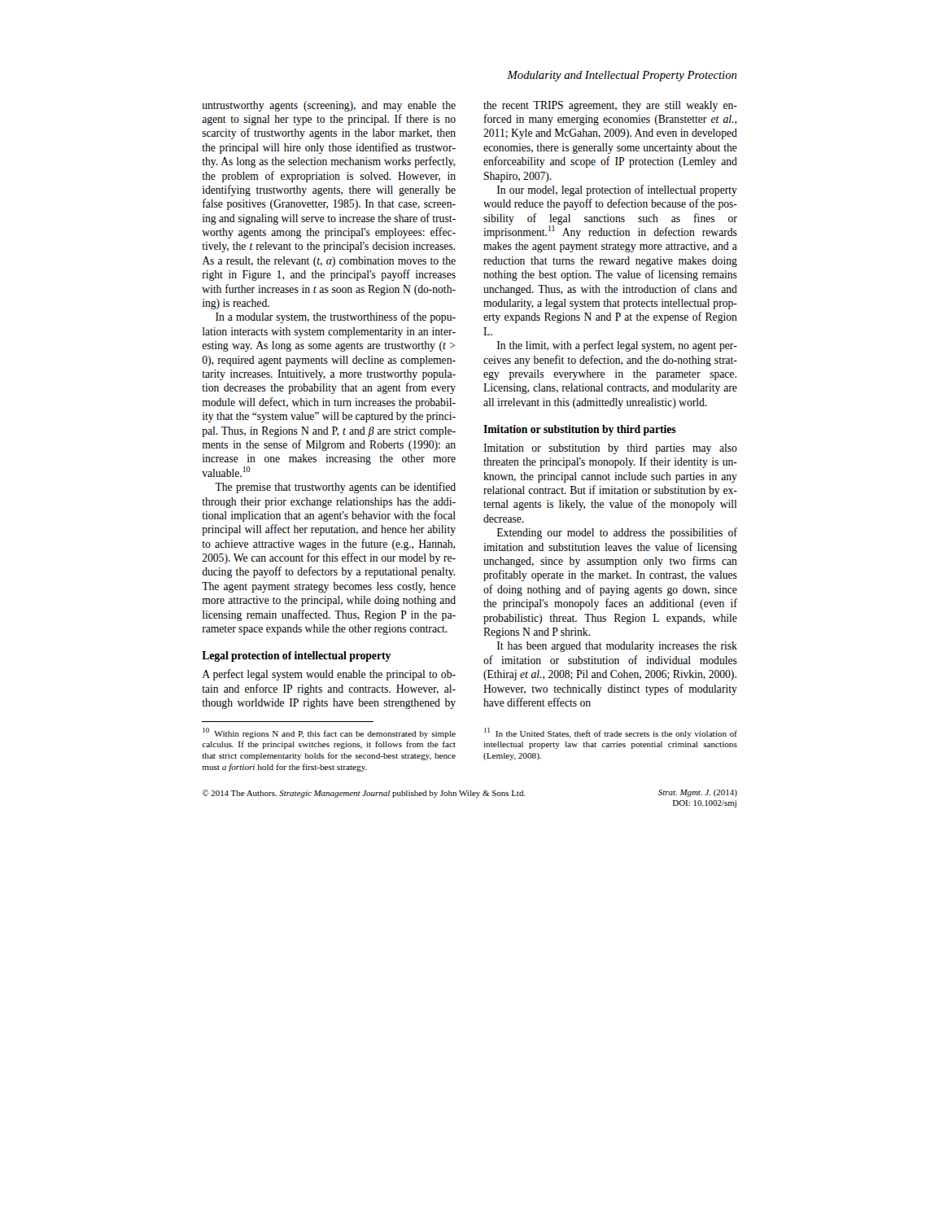Modularity and Intellectual Property Protection
untrustworthy agents (screening), and may enable the agent to signal her type to the principal. If there is no scarcity of trustworthy agents in the labor market, then the principal will hire only those identified as trustworthy. As long as the selection mechanism works perfectly, the problem of expropriation is solved. However, in identifying trustworthy agents, there will generally be false positives (Granovetter, 1985). In that case, screening and signaling will serve to increase the share of trustworthy agents among the principal's employees: effectively, the t relevant to the principal's decision increases. As a result, the relevant (t, α) combination moves to the right in Figure 1, and the principal's payoff increases with further increases in t as soon as Region N (do-nothing) is reached.
In a modular system, the trustworthiness of the population interacts with system complementarity in an interesting way. As long as some agents are trustworthy (t > 0), required agent payments will decline as complementarity increases. Intuitively, a more trustworthy population decreases the probability that an agent from every module will defect, which in turn increases the probability that the “system value” will be captured by the principal. Thus, in Regions N and P, t and β are strict complements in the sense of Milgrom and Roberts (1990): an increase in one makes increasing the other more valuable.10
The premise that trustworthy agents can be identified through their prior exchange relationships has the additional implication that an agent's behavior with the focal principal will affect her reputation, and hence her ability to achieve attractive wages in the future (e.g., Hannah, 2005). We can account for this effect in our model by reducing the payoff to defectors by a reputational penalty. The agent payment strategy becomes less costly, hence more attractive to the principal, while doing nothing and licensing remain unaffected. Thus, Region P in the parameter space expands while the other regions contract.
Legal protection of intellectual property
A perfect legal system would enable the principal to obtain and enforce IP rights and contracts. However, although worldwide IP rights have been strengthened by the recent TRIPS agreement, they are still weakly enforced in many emerging economies (Branstetter et al., 2011; Kyle and McGahan, 2009). And even in developed economies, there is generally some uncertainty about the enforceability and scope of IP protection (Lemley and Shapiro, 2007).
In our model, legal protection of intellectual property would reduce the payoff to defection because of the possibility of legal sanctions such as fines or imprisonment.11 Any reduction in defection rewards makes the agent payment strategy more attractive, and a reduction that turns the reward negative makes doing nothing the best option. The value of licensing remains unchanged. Thus, as with the introduction of clans and modularity, a legal system that protects intellectual property expands Regions N and P at the expense of Region L.
In the limit, with a perfect legal system, no agent perceives any benefit to defection, and the do-nothing strategy prevails everywhere in the parameter space. Licensing, clans, relational contracts, and modularity are all irrelevant in this (admittedly unrealistic) world.
Imitation or substitution by third parties
Imitation or substitution by third parties may also threaten the principal's monopoly. If their identity is unknown, the principal cannot include such parties in any relational contract. But if imitation or substitution by external agents is likely, the value of the monopoly will decrease.
Extending our model to address the possibilities of imitation and substitution leaves the value of licensing unchanged, since by assumption only two firms can profitably operate in the market. In contrast, the values of doing nothing and of paying agents go down, since the principal's monopoly faces an additional (even if probabilistic) threat. Thus Region L expands, while Regions N and P shrink.
It has been argued that modularity increases the risk of imitation or substitution of individual modules (Ethiraj et al., 2008; Pil and Cohen, 2006; Rivkin, 2000). However, two technically distinct types of modularity have different effects on
10 Within regions N and P, this fact can be demonstrated by simple calculus. If the principal switches regions, it follows from the fact that strict complementarity holds for the second-best strategy, hence must a fortiori hold for the first-best strategy.
11 In the United States, theft of trade secrets is the only violation of intellectual property law that carries potential criminal sanctions (Lemley, 2008).
© 2014 The Authors. Strategic Management Journal published by John Wiley & Sons Ltd.
Strat. Mgmt. J. (2014)
DOI: 10.1002/smj